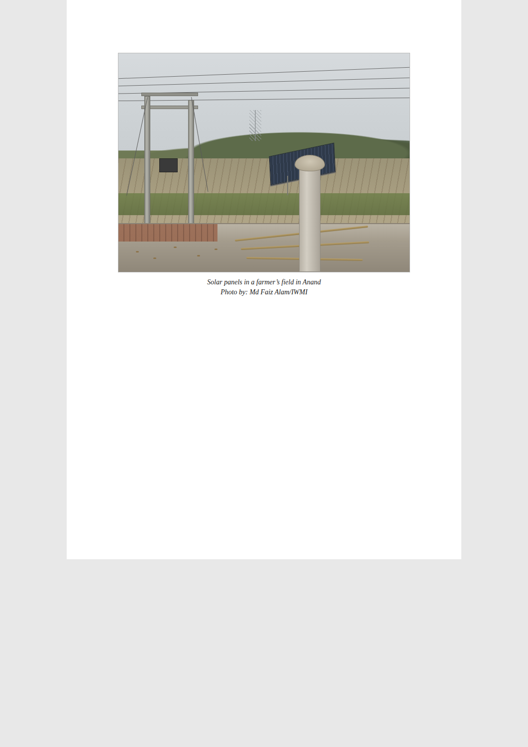Solar panels in a farmer’s field in Anand
Photo by: Md Faiz Alam/IWMI